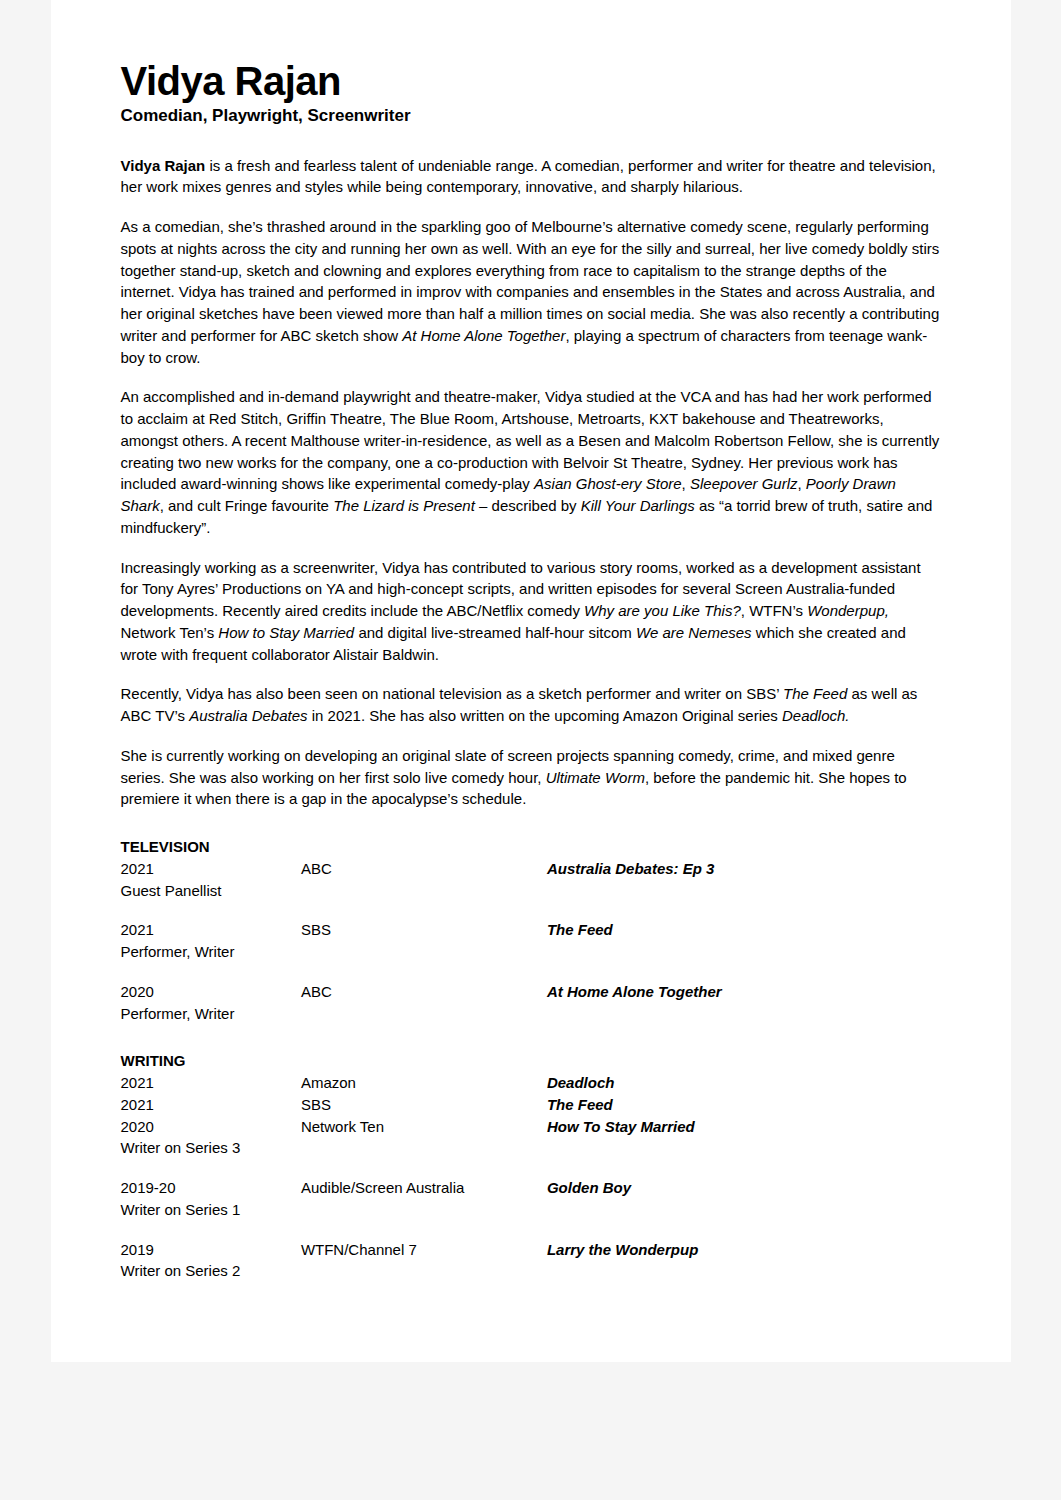Vidya Rajan
Comedian, Playwright, Screenwriter
Vidya Rajan is a fresh and fearless talent of undeniable range. A comedian, performer and writer for theatre and television, her work mixes genres and styles while being contemporary, innovative, and sharply hilarious.
As a comedian, she’s thrashed around in the sparkling goo of Melbourne’s alternative comedy scene, regularly performing spots at nights across the city and running her own as well. With an eye for the silly and surreal, her live comedy boldly stirs together stand-up, sketch and clowning and explores everything from race to capitalism to the strange depths of the internet. Vidya has trained and performed in improv with companies and ensembles in the States and across Australia, and her original sketches have been viewed more than half a million times on social media. She was also recently a contributing writer and performer for ABC sketch show At Home Alone Together, playing a spectrum of characters from teenage wank-boy to crow.
An accomplished and in-demand playwright and theatre-maker, Vidya studied at the VCA and has had her work performed to acclaim at Red Stitch, Griffin Theatre, The Blue Room, Artshouse, Metroarts, KXT bakehouse and Theatreworks, amongst others. A recent Malthouse writer-in-residence, as well as a Besen and Malcolm Robertson Fellow, she is currently creating two new works for the company, one a co-production with Belvoir St Theatre, Sydney. Her previous work has included award-winning shows like experimental comedy-play Asian Ghost-ery Store, Sleepover Gurlz, Poorly Drawn Shark, and cult Fringe favourite The Lizard is Present – described by Kill Your Darlings as “a torrid brew of truth, satire and mindfuckery”.
Increasingly working as a screenwriter, Vidya has contributed to various story rooms, worked as a development assistant for Tony Ayres’ Productions on YA and high-concept scripts, and written episodes for several Screen Australia-funded developments. Recently aired credits include the ABC/Netflix comedy Why are you Like This?, WTFN’s Wonderpup, Network Ten’s How to Stay Married and digital live-streamed half-hour sitcom We are Nemeses which she created and wrote with frequent collaborator Alistair Baldwin.
Recently, Vidya has also been seen on national television as a sketch performer and writer on SBS’ The Feed as well as ABC TV’s Australia Debates in 2021. She has also written on the upcoming Amazon Original series Deadloch.
She is currently working on developing an original slate of screen projects spanning comedy, crime, and mixed genre series. She was also working on her first solo live comedy hour, Ultimate Worm, before the pandemic hit. She hopes to premiere it when there is a gap in the apocalypse’s schedule.
Television
| 2021 Guest Panellist | ABC | Australia Debates: Ep 3 |
| 2021 Performer, Writer | SBS | The Feed |
| 2020 Performer, Writer | ABC | At Home Alone Together |
Writing
| 2021 | Amazon | Deadloch |
| 2021 | SBS | The Feed |
| 2020 Writer on Series 3 | Network Ten | How To Stay Married |
| 2019-20 Writer on Series 1 | Audible/Screen Australia | Golden Boy |
| 2019 Writer on Series 2 | WTFN/Channel 7 | Larry the Wonderpup |